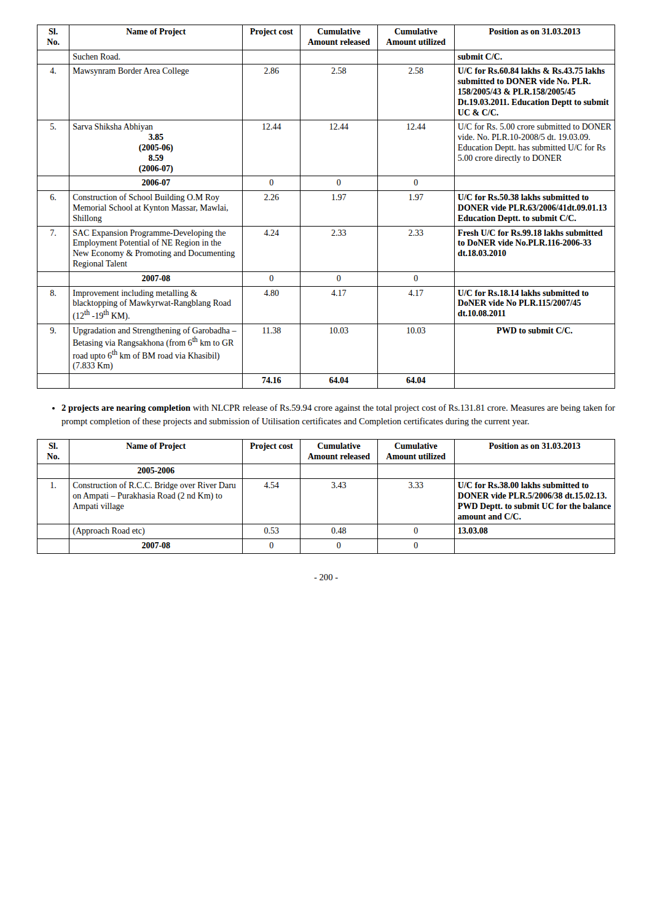| Sl. No. | Name of Project | Project cost | Cumulative Amount released | Cumulative Amount utilized | Position as on 31.03.2013 |
| --- | --- | --- | --- | --- | --- |
| | Suchen Road. | | | | submit C/C. |
| 4. | Mawsynram Border Area College | 2.86 | 2.58 | 2.58 | U/C for Rs.60.84 lakhs & Rs.43.75 lakhs submitted to DONER vide No. PLR. 158/2005/43 & PLR.158/2005/45 Dt.19.03.2011. Education Deptt to submit UC & C/C. |
| 5. | Sarva Shiksha Abhiyan 3.85 (2005-06) 8.59 (2006-07) | 12.44 | 12.44 | 12.44 | U/C for Rs. 5.00 crore submitted to DONER vide. No. PLR.10-2008/5 dt. 19.03.09. Education Deptt. has submitted U/C for Rs 5.00 crore directly to DONER |
| | 2006-07 | 0 | 0 | 0 | |
| 6. | Construction of School Building O.M Roy Memorial School at Kynton Massar, Mawlai, Shillong | 2.26 | 1.97 | 1.97 | U/C for Rs.50.38 lakhs submitted to DONER vide PLR.63/2006/41dt.09.01.13 Education Deptt. to submit C/C. |
| 7. | SAC Expansion Programme-Developing the Employment Potential of NE Region in the New Economy & Promoting and Documenting Regional Talent | 4.24 | 2.33 | 2.33 | Fresh U/C for Rs.99.18 lakhs submitted to DoNER vide No.PLR.116-2006-33 dt.18.03.2010 |
| | 2007-08 | 0 | 0 | 0 | |
| 8. | Improvement including metalling & blacktopping of Mawkyrwat-Rangblang Road (12 th -19 th KM). | 4.80 | 4.17 | 4.17 | U/C for Rs.18.14 lakhs submitted to DoNER vide No PLR.115/2007/45 dt.10.08.2011 |
| 9. | Upgradation and Strengthening of Garobadha – Betasing via Rangsakhona (from 6 th km to GR road upto 6 th km of BM road via Khasibil) (7.833 Km) | 11.38 | 10.03 | 10.03 | PWD to submit C/C. |
| | | 74.16 | 64.04 | 64.04 | |
2 projects are nearing completion with NLCPR release of Rs.59.94 crore against the total project cost of Rs.131.81 crore. Measures are being taken for prompt completion of these projects and submission of Utilisation certificates and Completion certificates during the current year.
| Sl. No. | Name of Project | Project cost | Cumulative Amount released | Cumulative Amount utilized | Position as on 31.03.2013 |
| --- | --- | --- | --- | --- | --- |
| | 2005-2006 | | | | |
| 1. | Construction of R.C.C. Bridge over River Daru on Ampati – Purakhasia Road (2 nd Km) to Ampati village | 4.54 | 3.43 | 3.33 | U/C for Rs.38.00 lakhs submitted to DONER vide PLR.5/2006/38 dt.15.02.13. PWD Deptt. to submit UC for the balance amount and C/C. |
| | (Approach Road etc) | 0.53 | 0.48 | 0 | 13.03.08 |
| | 2007-08 | 0 | 0 | 0 | |
- 200 -